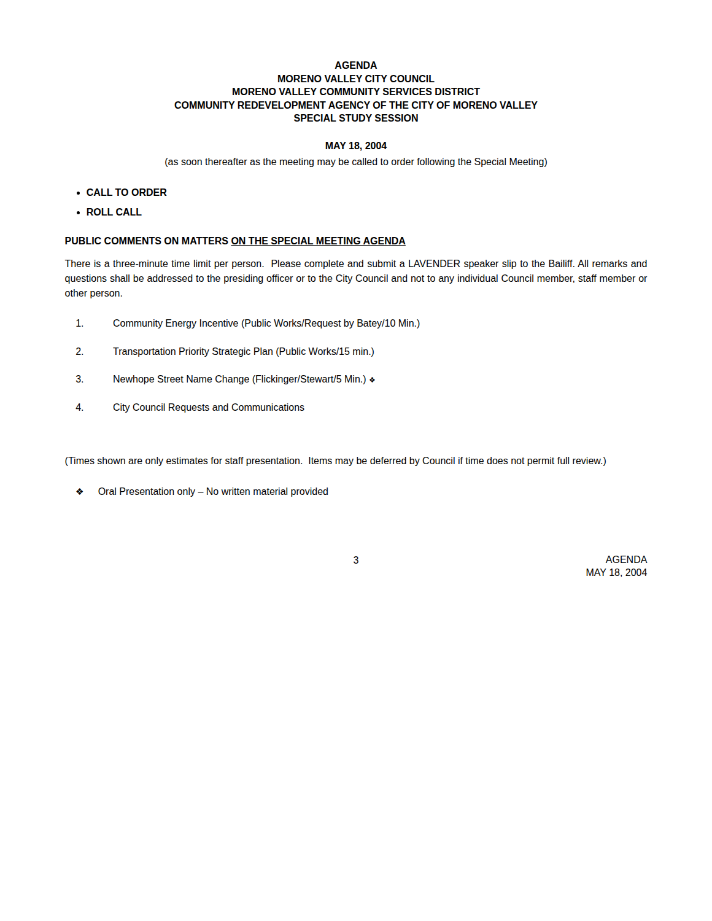AGENDA
MORENO VALLEY CITY COUNCIL
MORENO VALLEY COMMUNITY SERVICES DISTRICT
COMMUNITY REDEVELOPMENT AGENCY OF THE CITY OF MORENO VALLEY
SPECIAL STUDY SESSION
MAY 18, 2004
(as soon thereafter as the meeting may be called to order following the Special Meeting)
CALL TO ORDER
ROLL CALL
PUBLIC COMMENTS ON MATTERS ON THE SPECIAL MEETING AGENDA
There is a three-minute time limit per person. Please complete and submit a LAVENDER speaker slip to the Bailiff. All remarks and questions shall be addressed to the presiding officer or to the City Council and not to any individual Council member, staff member or other person.
| 1. | Community Energy Incentive (Public Works/Request by Batey/10 Min.) |
| 2. | Transportation Priority Strategic Plan (Public Works/15 min.) |
| 3. | Newhope Street Name Change (Flickinger/Stewart/5 Min.) ❖ |
| 4. | City Council Requests and Communications |
(Times shown are only estimates for staff presentation. Items may be deferred by Council if time does not permit full review.)
❖Oral Presentation only – No written material provided
3
AGENDA
MAY 18, 2004